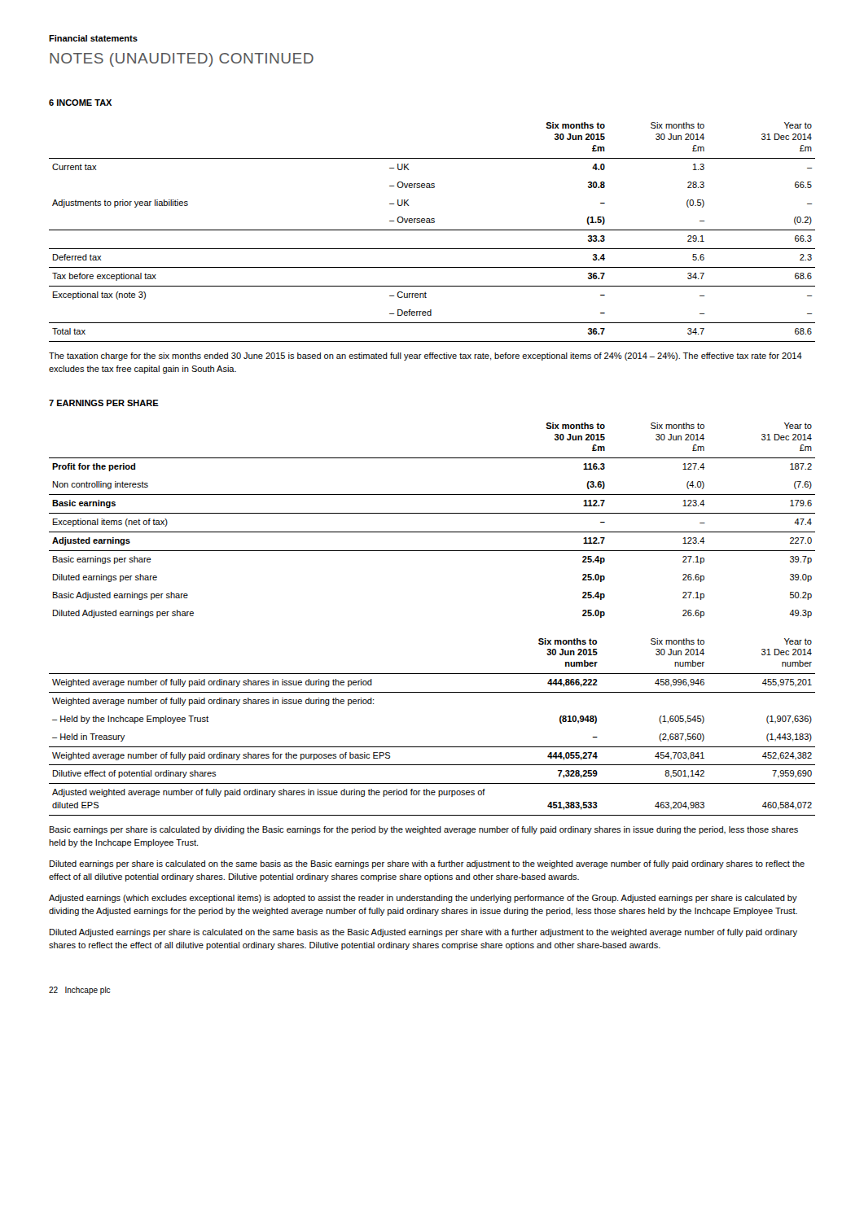Financial statements
NOTES (UNAUDITED) CONTINUED
6 INCOME TAX
| | | Six months to 30 Jun 2015 £m | Six months to 30 Jun 2014 £m | Year to 31 Dec 2014 £m |
| --- | --- | --- | --- | --- |
| Current tax | – UK | 4.0 | 1.3 | – |
| | – Overseas | 30.8 | 28.3 | 66.5 |
| Adjustments to prior year liabilities | – UK | – | (0.5) | – |
| | – Overseas | (1.5) | – | (0.2) |
| | | 33.3 | 29.1 | 66.3 |
| Deferred tax | | 3.4 | 5.6 | 2.3 |
| Tax before exceptional tax | | 36.7 | 34.7 | 68.6 |
| Exceptional tax (note 3) | – Current | – | – | – |
| | – Deferred | – | – | – |
| Total tax | | 36.7 | 34.7 | 68.6 |
The taxation charge for the six months ended 30 June 2015 is based on an estimated full year effective tax rate, before exceptional items of 24% (2014 – 24%). The effective tax rate for 2014 excludes the tax free capital gain in South Asia.
7 EARNINGS PER SHARE
| | Six months to 30 Jun 2015 £m | Six months to 30 Jun 2014 £m | Year to 31 Dec 2014 £m |
| --- | --- | --- | --- |
| Profit for the period | 116.3 | 127.4 | 187.2 |
| Non controlling interests | (3.6) | (4.0) | (7.6) |
| Basic earnings | 112.7 | 123.4 | 179.6 |
| Exceptional items (net of tax) | – | – | 47.4 |
| Adjusted earnings | 112.7 | 123.4 | 227.0 |
| Basic earnings per share | 25.4p | 27.1p | 39.7p |
| Diluted earnings per share | 25.0p | 26.6p | 39.0p |
| Basic Adjusted earnings per share | 25.4p | 27.1p | 50.2p |
| Diluted Adjusted earnings per share | 25.0p | 26.6p | 49.3p |
| | Six months to 30 Jun 2015 number | Six months to 30 Jun 2014 number | Year to 31 Dec 2014 number |
| --- | --- | --- | --- |
| Weighted average number of fully paid ordinary shares in issue during the period | 444,866,222 | 458,996,946 | 455,975,201 |
| Weighted average number of fully paid ordinary shares in issue during the period: | | | |
| – Held by the Inchcape Employee Trust | (810,948) | (1,605,545) | (1,907,636) |
| – Held in Treasury | – | (2,687,560) | (1,443,183) |
| Weighted average number of fully paid ordinary shares for the purposes of basic EPS | 444,055,274 | 454,703,841 | 452,624,382 |
| Dilutive effect of potential ordinary shares | 7,328,259 | 8,501,142 | 7,959,690 |
| Adjusted weighted average number of fully paid ordinary shares in issue during the period for the purposes of diluted EPS | 451,383,533 | 463,204,983 | 460,584,072 |
Basic earnings per share is calculated by dividing the Basic earnings for the period by the weighted average number of fully paid ordinary shares in issue during the period, less those shares held by the Inchcape Employee Trust.
Diluted earnings per share is calculated on the same basis as the Basic earnings per share with a further adjustment to the weighted average number of fully paid ordinary shares to reflect the effect of all dilutive potential ordinary shares. Dilutive potential ordinary shares comprise share options and other share-based awards.
Adjusted earnings (which excludes exceptional items) is adopted to assist the reader in understanding the underlying performance of the Group. Adjusted earnings per share is calculated by dividing the Adjusted earnings for the period by the weighted average number of fully paid ordinary shares in issue during the period, less those shares held by the Inchcape Employee Trust.
Diluted Adjusted earnings per share is calculated on the same basis as the Basic Adjusted earnings per share with a further adjustment to the weighted average number of fully paid ordinary shares to reflect the effect of all dilutive potential ordinary shares. Dilutive potential ordinary shares comprise share options and other share-based awards.
22 Inchcape plc